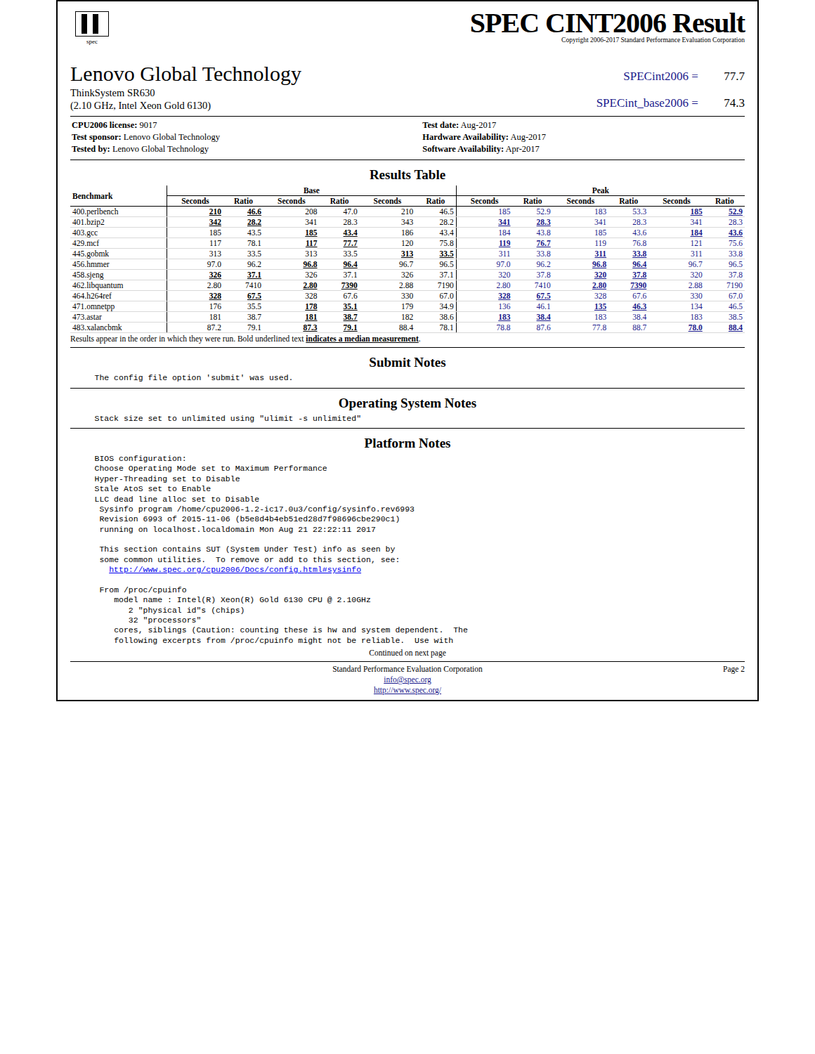spec
SPEC CINT2006 Result
Copyright 2006-2017 Standard Performance Evaluation Corporation
Lenovo Global Technology
SPECint2006 = 77.7
ThinkSystem SR630
(2.10 GHz, Intel Xeon Gold 6130)
SPECint_base2006 = 74.3
| CPU2006 license: 9017 | Test date: Aug-2017 |
| Test sponsor: Lenovo Global Technology | Hardware Availability: Aug-2017 |
| Tested by: Lenovo Global Technology | Software Availability: Apr-2017 |
Results Table
| Benchmark | Base | Peak |
| --- | --- | --- |
| Seconds | Ratio | Seconds | Ratio | Seconds | Ratio | Seconds | Ratio | Seconds | Ratio | Seconds | Ratio |
| 400.perlbench | 210 | 46.6 | 208 | 47.0 | 210 | 46.5 | 185 | 52.9 | 183 | 53.3 | 185 | 52.9 |
| 401.bzip2 | 342 | 28.2 | 341 | 28.3 | 343 | 28.2 | 341 | 28.3 | 341 | 28.3 | 341 | 28.3 |
| 403.gcc | 185 | 43.5 | 185 | 43.4 | 186 | 43.4 | 184 | 43.8 | 185 | 43.6 | 184 | 43.6 |
| 429.mcf | 117 | 78.1 | 117 | 77.7 | 120 | 75.8 | 119 | 76.7 | 119 | 76.8 | 121 | 75.6 |
| 445.gobmk | 313 | 33.5 | 313 | 33.5 | 313 | 33.5 | 311 | 33.8 | 311 | 33.8 | 311 | 33.8 |
| 456.hmmer | 97.0 | 96.2 | 96.8 | 96.4 | 96.7 | 96.5 | 97.0 | 96.2 | 96.8 | 96.4 | 96.7 | 96.5 |
| 458.sjeng | 326 | 37.1 | 326 | 37.1 | 326 | 37.1 | 320 | 37.8 | 320 | 37.8 | 320 | 37.8 |
| 462.libquantum | 2.80 | 7410 | 2.80 | 7390 | 2.88 | 7190 | 2.80 | 7410 | 2.80 | 7390 | 2.88 | 7190 |
| 464.h264ref | 328 | 67.5 | 328 | 67.6 | 330 | 67.0 | 328 | 67.5 | 328 | 67.6 | 330 | 67.0 |
| 471.omnetpp | 176 | 35.5 | 178 | 35.1 | 179 | 34.9 | 136 | 46.1 | 135 | 46.3 | 134 | 46.5 |
| 473.astar | 181 | 38.7 | 181 | 38.7 | 182 | 38.6 | 183 | 38.4 | 183 | 38.4 | 183 | 38.5 |
| 483.xalancbmk | 87.2 | 79.1 | 87.3 | 79.1 | 88.4 | 78.1 | 78.8 | 87.6 | 77.8 | 88.7 | 78.0 | 88.4 |
Results appear in the order in which they were run. Bold underlined text indicates a median measurement.
Submit Notes
     The config file option 'submit' was used.
Operating System Notes
     Stack size set to unlimited using "ulimit -s unlimited"
Platform Notes
     BIOS configuration:
     Choose Operating Mode set to Maximum Performance
     Hyper-Threading set to Disable
     Stale AtoS set to Enable
     LLC dead line alloc set to Disable
      Sysinfo program /home/cpu2006-1.2-ic17.0u3/config/sysinfo.rev6993
      Revision 6993 of 2015-11-06 (b5e8d4b4eb51ed28d7f98696cbe290c1)
      running on localhost.localdomain Mon Aug 21 22:22:11 2017

      This section contains SUT (System Under Test) info as seen by
      some common utilities.  To remove or add to this section, see:
        http://www.spec.org/cpu2006/Docs/config.html#sysinfo

      From /proc/cpuinfo
         model name : Intel(R) Xeon(R) Gold 6130 CPU @ 2.10GHz
            2 "physical id"s (chips)
            32 "processors"
         cores, siblings (Caution: counting these is hw and system dependent.  The
         following excerpts from /proc/cpuinfo might not be reliable.  Use with
Continued on next page
Page 2
Standard Performance Evaluation Corporation
info@spec.org
http://www.spec.org/